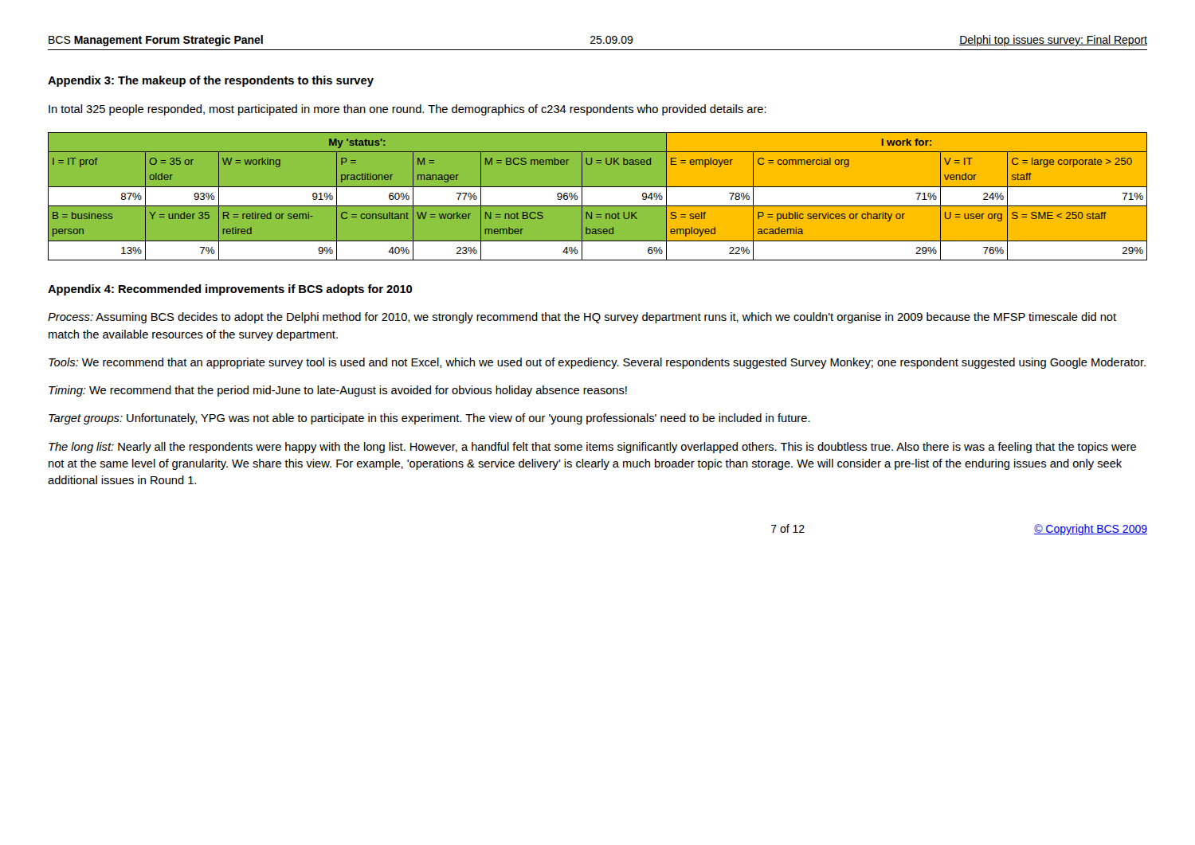BCS Management Forum Strategic Panel
25.09.09
Delphi top issues survey: Final Report
Appendix 3: The makeup of the respondents to this survey
In total 325 people responded, most participated in more than one round. The demographics of c234 respondents who provided details are:
| My 'status': | I work for: |
| I = IT prof | O = 35 or older | W = working | P = practitioner | M = manager | M = BCS member | U = UK based | E = employer | C = commercial org | V = IT vendor | C = large corporate > 250 staff |
| 87% | 93% | 91% | 60% | 77% | 96% | 94% | 78% | 71% | 24% | 71% |
| B = business person | Y = under 35 | R = retired or semi-retired | C = consultant | W = worker | N = not BCS member | N = not UK based | S = self employed | P = public services or charity or academia | U = user org | S = SME < 250 staff |
| 13% | 7% | 9% | 40% | 23% | 4% | 6% | 22% | 29% | 76% | 29% |
Appendix 4: Recommended improvements if BCS adopts for 2010
Process: Assuming BCS decides to adopt the Delphi method for 2010, we strongly recommend that the HQ survey department runs it, which we couldn't organise in 2009 because the MFSP timescale did not match the available resources of the survey department.
Tools: We recommend that an appropriate survey tool is used and not Excel, which we used out of expediency. Several respondents suggested Survey Monkey; one respondent suggested using Google Moderator.
Timing: We recommend that the period mid-June to late-August is avoided for obvious holiday absence reasons!
Target groups: Unfortunately, YPG was not able to participate in this experiment. The view of our 'young professionals' need to be included in future.
The long list: Nearly all the respondents were happy with the long list. However, a handful felt that some items significantly overlapped others. This is doubtless true. Also there is was a feeling that the topics were not at the same level of granularity. We share this view. For example, 'operations & service delivery' is clearly a much broader topic than storage. We will consider a pre-list of the enduring issues and only seek additional issues in Round 1.
7 of 12
© Copyright BCS 2009